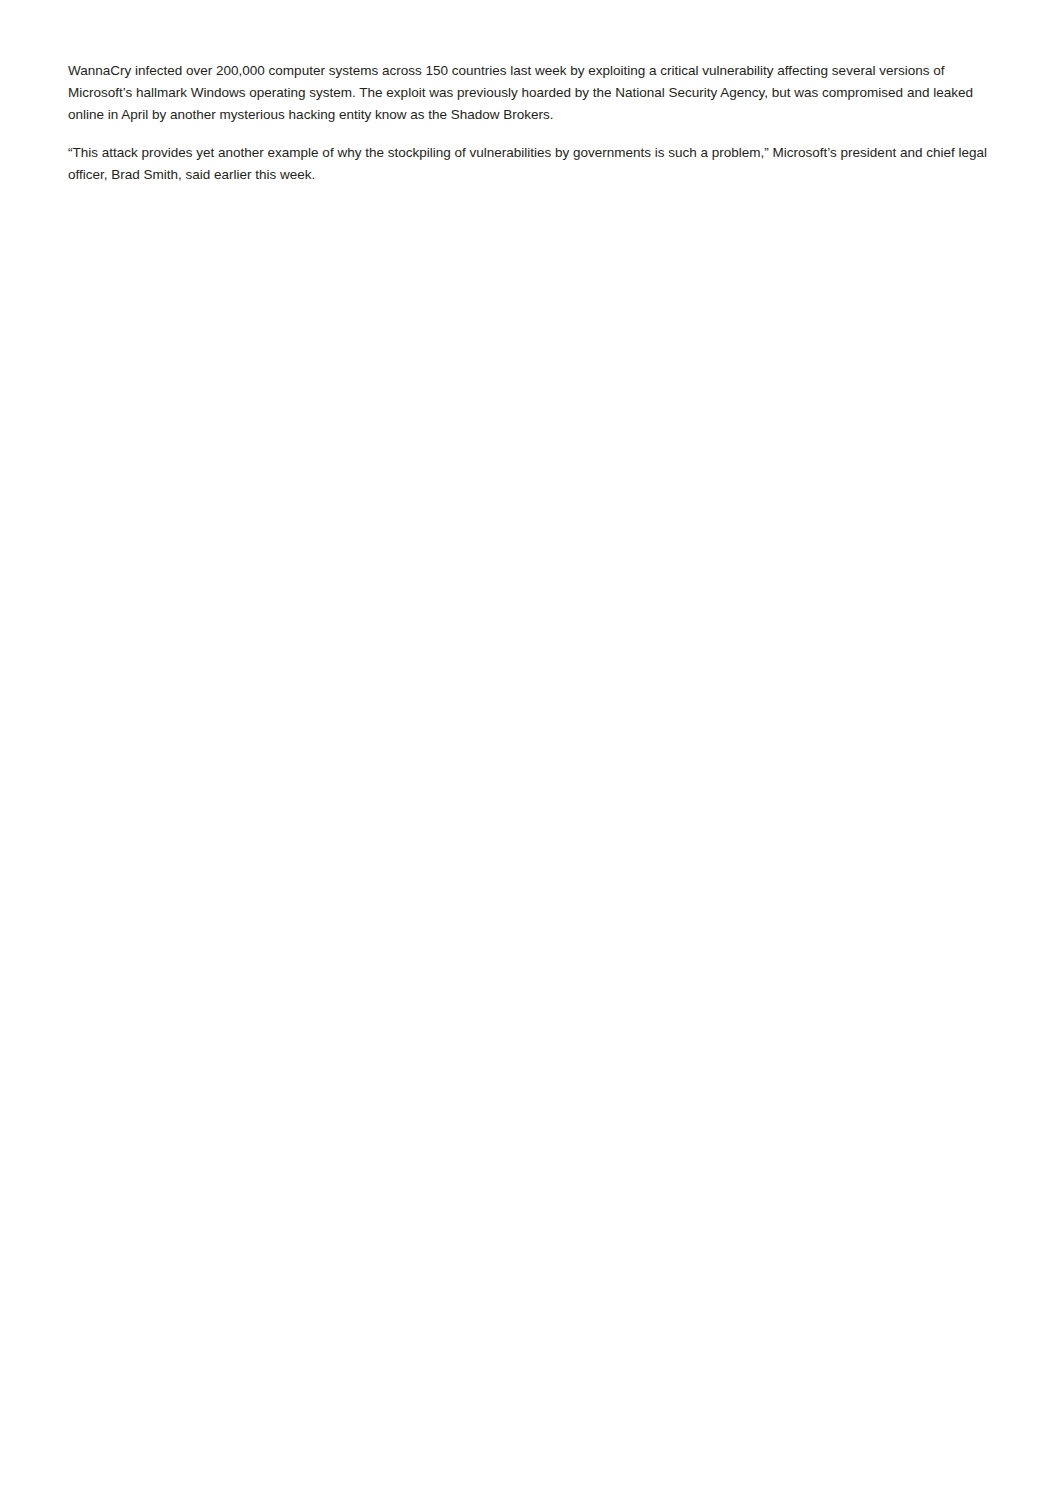WannaCry infected over 200,000 computer systems across 150 countries last week by exploiting a critical vulnerability affecting several versions of Microsoft’s hallmark Windows operating system. The exploit was previously hoarded by the National Security Agency, but was compromised and leaked online in April by another mysterious hacking entity know as the Shadow Brokers.
“This attack provides yet another example of why the stockpiling of vulnerabilities by governments is such a problem,” Microsoft’s president and chief legal officer, Brad Smith, said earlier this week.